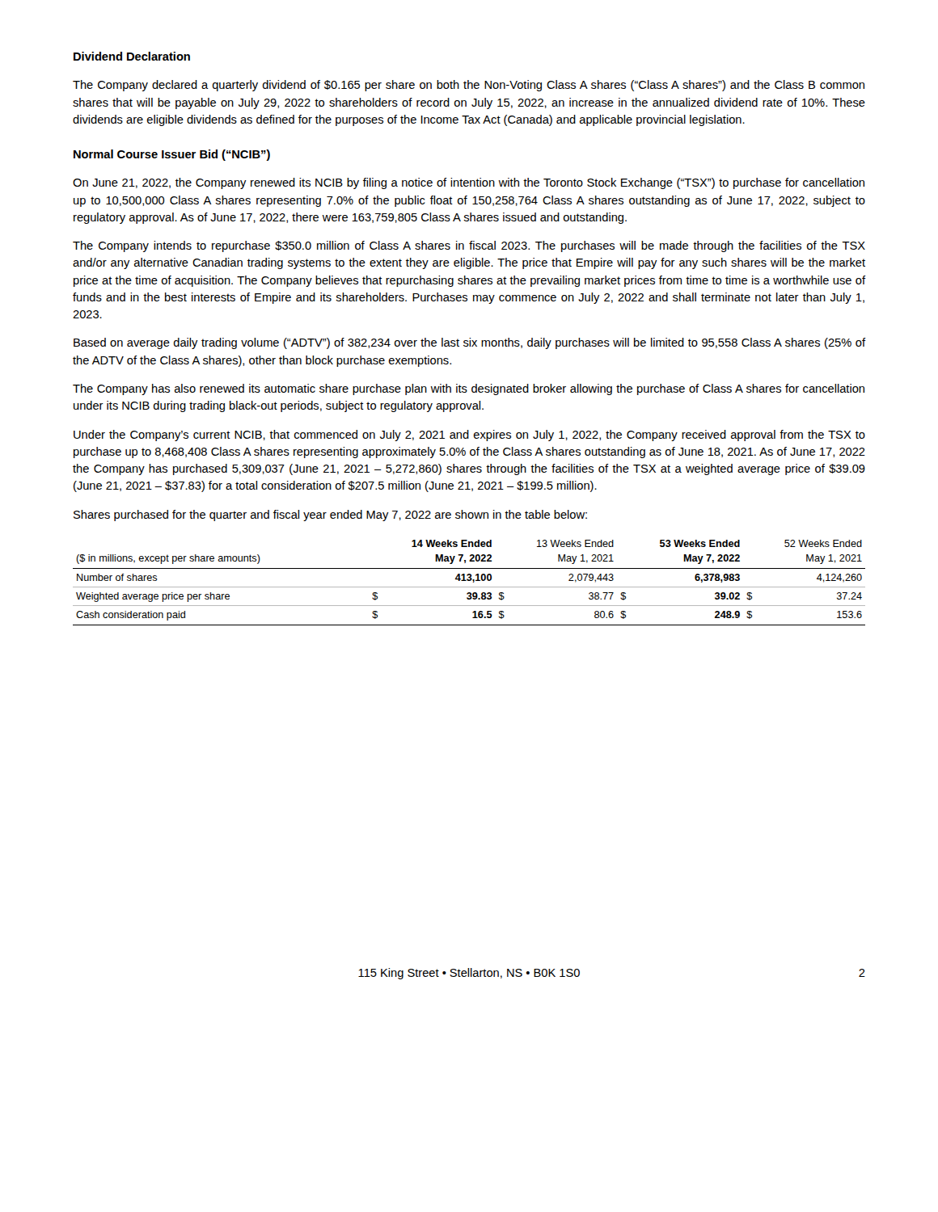Dividend Declaration
The Company declared a quarterly dividend of $0.165 per share on both the Non-Voting Class A shares (“Class A shares”) and the Class B common shares that will be payable on July 29, 2022 to shareholders of record on July 15, 2022, an increase in the annualized dividend rate of 10%. These dividends are eligible dividends as defined for the purposes of the Income Tax Act (Canada) and applicable provincial legislation.
Normal Course Issuer Bid (“NCIB”)
On June 21, 2022, the Company renewed its NCIB by filing a notice of intention with the Toronto Stock Exchange (“TSX”) to purchase for cancellation up to 10,500,000 Class A shares representing 7.0% of the public float of 150,258,764 Class A shares outstanding as of June 17, 2022, subject to regulatory approval. As of June 17, 2022, there were 163,759,805 Class A shares issued and outstanding.
The Company intends to repurchase $350.0 million of Class A shares in fiscal 2023. The purchases will be made through the facilities of the TSX and/or any alternative Canadian trading systems to the extent they are eligible. The price that Empire will pay for any such shares will be the market price at the time of acquisition. The Company believes that repurchasing shares at the prevailing market prices from time to time is a worthwhile use of funds and in the best interests of Empire and its shareholders. Purchases may commence on July 2, 2022 and shall terminate not later than July 1, 2023.
Based on average daily trading volume (“ADTV”) of 382,234 over the last six months, daily purchases will be limited to 95,558 Class A shares (25% of the ADTV of the Class A shares), other than block purchase exemptions.
The Company has also renewed its automatic share purchase plan with its designated broker allowing the purchase of Class A shares for cancellation under its NCIB during trading black-out periods, subject to regulatory approval.
Under the Company’s current NCIB, that commenced on July 2, 2021 and expires on July 1, 2022, the Company received approval from the TSX to purchase up to 8,468,408 Class A shares representing approximately 5.0% of the Class A shares outstanding as of June 18, 2021. As of June 17, 2022 the Company has purchased 5,309,037 (June 21, 2021 – 5,272,860) shares through the facilities of the TSX at a weighted average price of $39.09 (June 21, 2021 – $37.83) for a total consideration of $207.5 million (June 21, 2021 – $199.5 million).
Shares purchased for the quarter and fiscal year ended May 7, 2022 are shown in the table below:
| | 14 Weeks Ended | 13 Weeks Ended | 53 Weeks Ended | 52 Weeks Ended |
| --- | --- | --- | --- | --- |
| ($ in millions, except per share amounts) | May 7, 2022 | May 1, 2021 | May 7, 2022 | May 1, 2021 |
| Number of shares | | 413,100 | | 2,079,443 | | 6,378,983 | | 4,124,260 |
| Weighted average price per share | $ | 39.83 | $ | 38.77 | $ | 39.02 | $ | 37.24 |
| Cash consideration paid | $ | 16.5 | $ | 80.6 | $ | 248.9 | $ | 153.6 |
115 King Street • Stellarton, NS • B0K 1S0 2